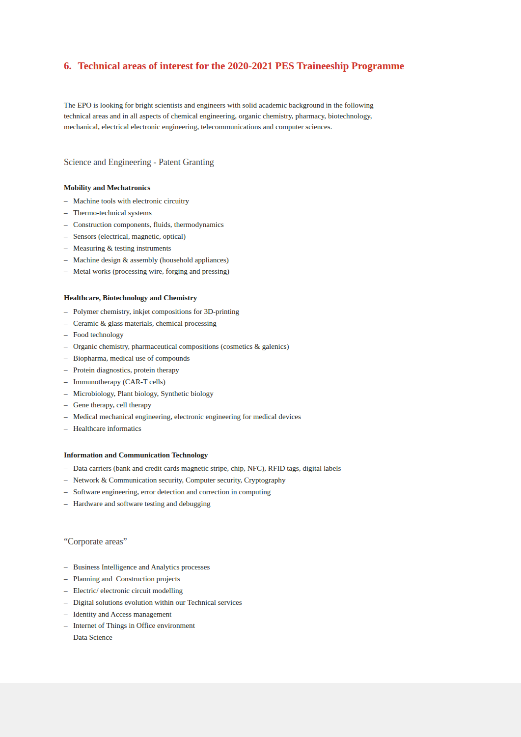6. Technical areas of interest for the 2020-2021 PES Traineeship Programme
The EPO is looking for bright scientists and engineers with solid academic background in the following technical areas and in all aspects of chemical engineering, organic chemistry, pharmacy, biotechnology, mechanical, electrical electronic engineering, telecommunications and computer sciences.
Science and Engineering - Patent Granting
Mobility and Mechatronics
Machine tools with electronic circuitry
Thermo-technical systems
Construction components, fluids, thermodynamics
Sensors (electrical, magnetic, optical)
Measuring & testing instruments
Machine design & assembly (household appliances)
Metal works (processing wire, forging and pressing)
Healthcare, Biotechnology and Chemistry
Polymer chemistry, inkjet compositions for 3D-printing
Ceramic & glass materials, chemical processing
Food technology
Organic chemistry, pharmaceutical compositions (cosmetics & galenics)
Biopharma, medical use of compounds
Protein diagnostics, protein therapy
Immunotherapy (CAR-T cells)
Microbiology, Plant biology, Synthetic biology
Gene therapy, cell therapy
Medical mechanical engineering, electronic engineering for medical devices
Healthcare informatics
Information and Communication Technology
Data carriers (bank and credit cards magnetic stripe, chip, NFC), RFID tags, digital labels
Network & Communication security, Computer security, Cryptography
Software engineering, error detection and correction in computing
Hardware and software testing and debugging
“Corporate areas”
Business Intelligence and Analytics processes
Planning and Construction projects
Electric/ electronic circuit modelling
Digital solutions evolution within our Technical services
Identity and Access management
Internet of Things in Office environment
Data Science